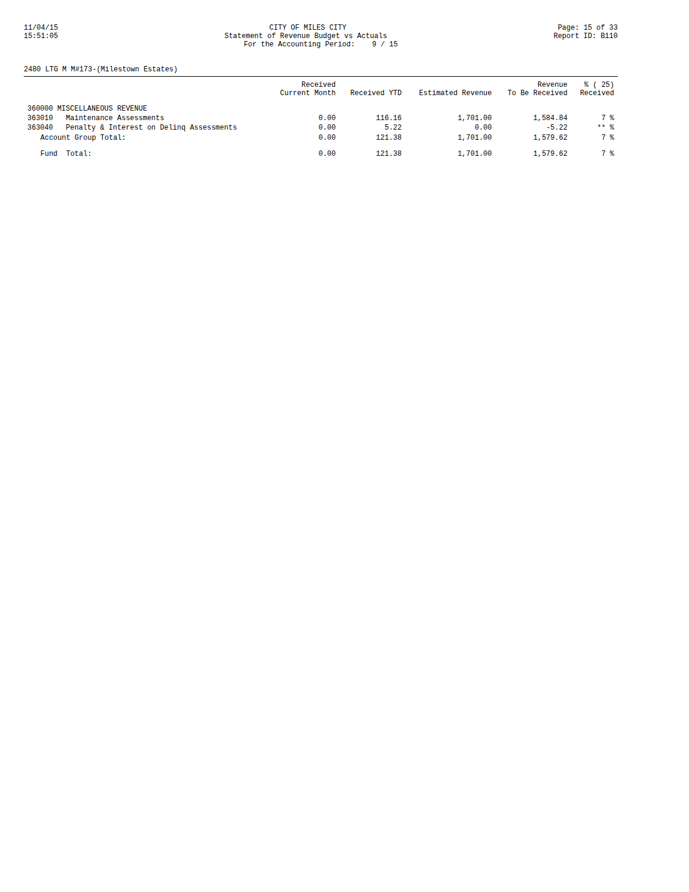11/04/15
CITY OF MILES CITY
Page: 15 of 33
15:51:05
Statement of Revenue Budget vs Actuals
Report ID: B110
For the Accounting Period: 9 / 15
2480 LTG M M#173-(Milestown Estates)
| | Received Current Month | Received YTD | Estimated Revenue | Revenue To Be Received | % ( 25) Received |
| --- | --- | --- | --- | --- | --- |
| 360000 MISCELLANEOUS REVENUE |
| 363010 Maintenance Assessments | 0.00 | 116.16 | 1,701.00 | 1,584.84 | 7 % |
| 363040 Penalty & Interest on Delinq Assessments | 0.00 | 5.22 | 0.00 | -5.22 | ** % |
| Account Group Total: | 0.00 | 121.38 | 1,701.00 | 1,579.62 | 7 % |
| Fund Total: | 0.00 | 121.38 | 1,701.00 | 1,579.62 | 7 % |